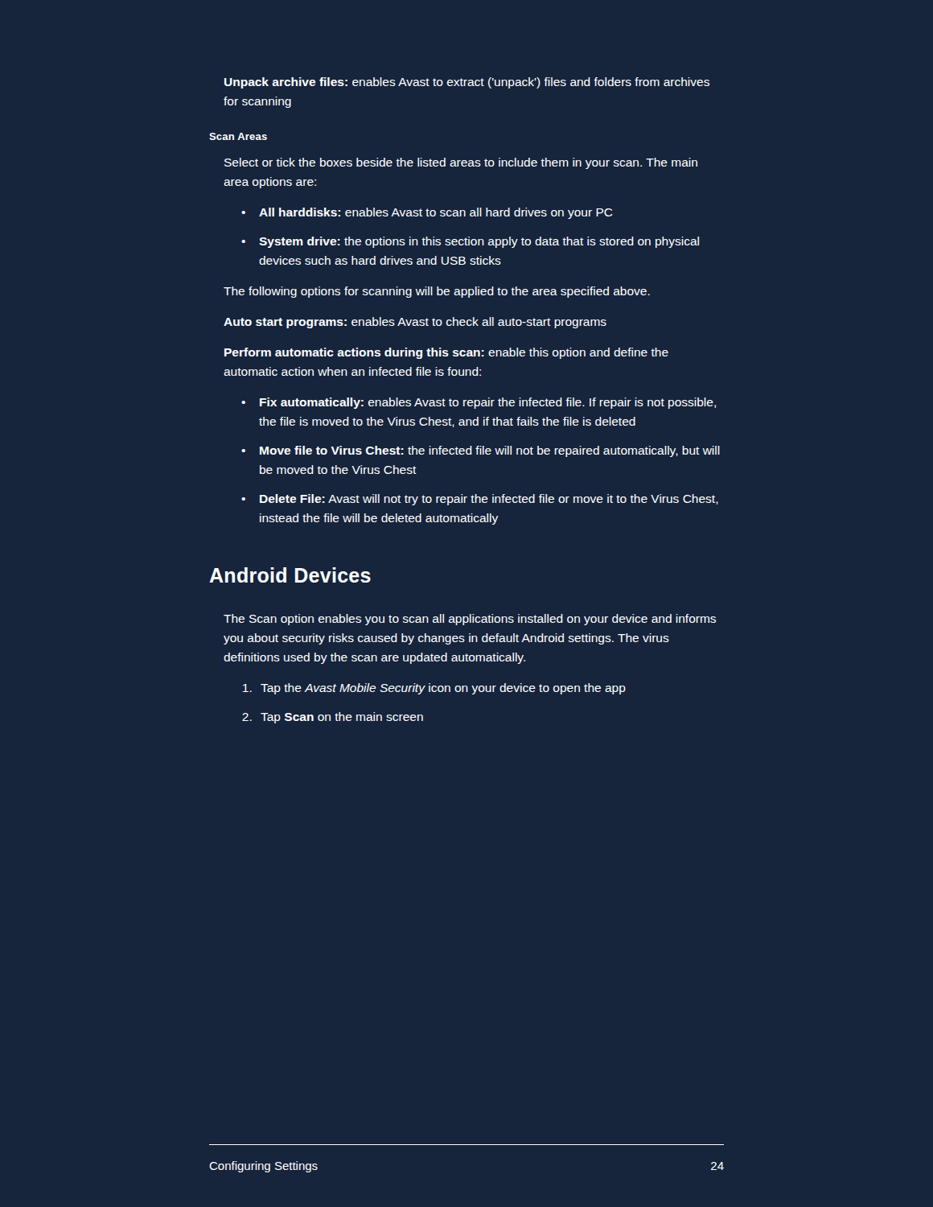Unpack archive files: enables Avast to extract ('unpack') files and folders from archives for scanning
Scan Areas
Select or tick the boxes beside the listed areas to include them in your scan. The main area options are:
All harddisks: enables Avast to scan all hard drives on your PC
System drive: the options in this section apply to data that is stored on physical devices such as hard drives and USB sticks
The following options for scanning will be applied to the area specified above.
Auto start programs: enables Avast to check all auto-start programs
Perform automatic actions during this scan: enable this option and define the automatic action when an infected file is found:
Fix automatically: enables Avast to repair the infected file. If repair is not possible, the file is moved to the Virus Chest, and if that fails the file is deleted
Move file to Virus Chest: the infected file will not be repaired automatically, but will be moved to the Virus Chest
Delete File: Avast will not try to repair the infected file or move it to the Virus Chest, instead the file will be deleted automatically
Android Devices
The Scan option enables you to scan all applications installed on your device and informs you about security risks caused by changes in default Android settings. The virus definitions used by the scan are updated automatically.
Tap the Avast Mobile Security icon on your device to open the app
Tap Scan on the main screen
Configuring Settings 24